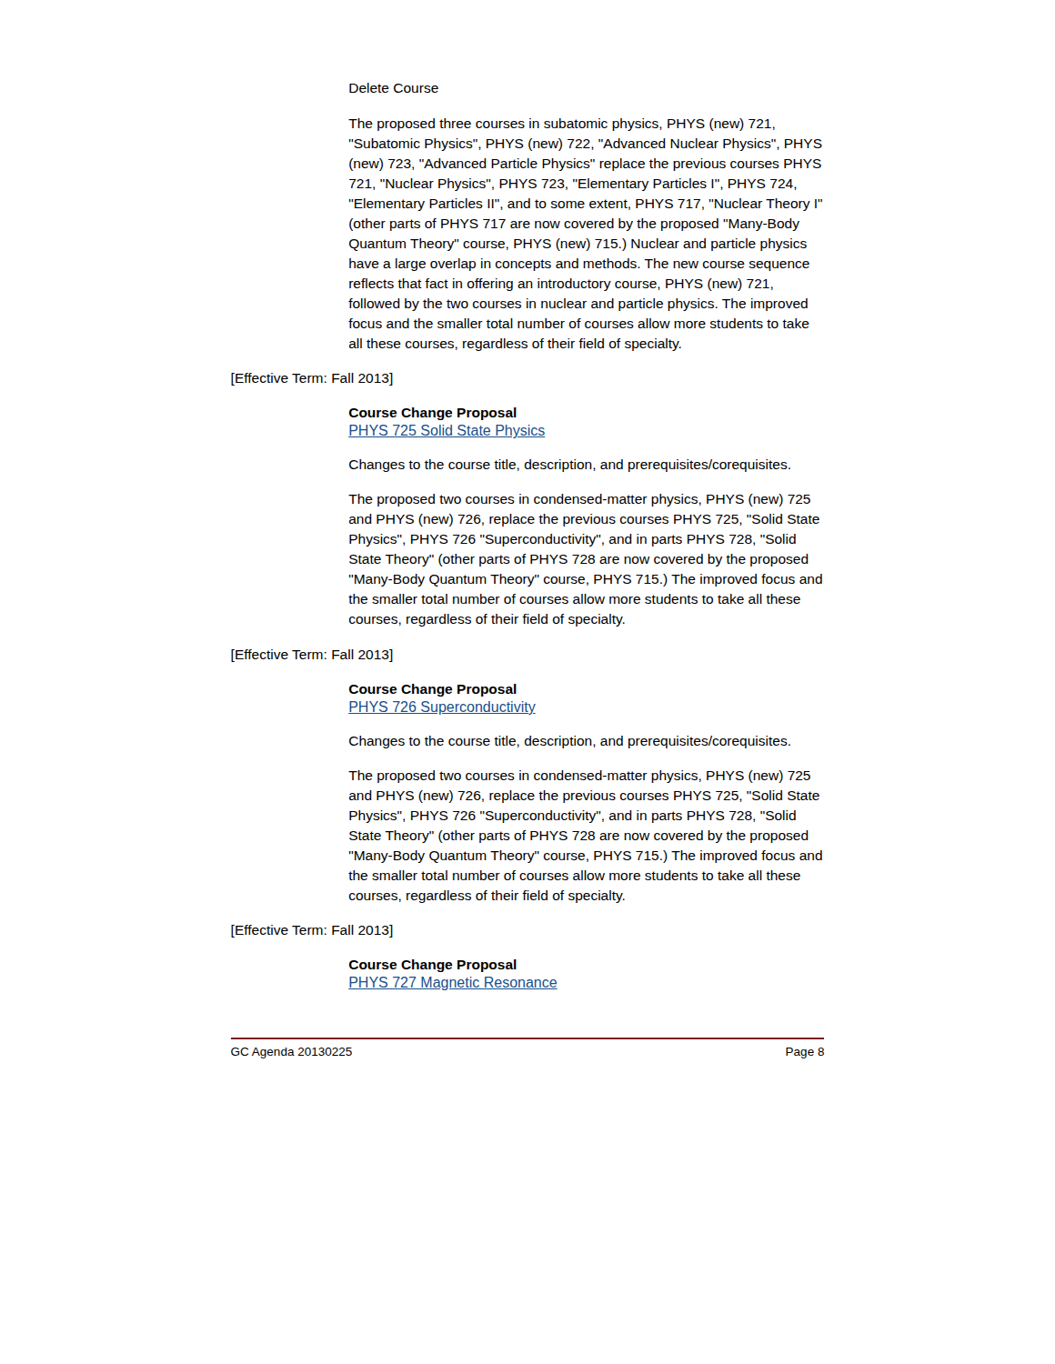Delete Course
The proposed three courses in subatomic physics, PHYS (new) 721, "Subatomic Physics", PHYS (new) 722, "Advanced Nuclear Physics", PHYS (new) 723, "Advanced Particle Physics" replace the previous courses PHYS 721, "Nuclear Physics", PHYS 723, "Elementary Particles I", PHYS 724, "Elementary Particles II", and to some extent, PHYS 717, "Nuclear Theory I" (other parts of PHYS 717 are now covered by the proposed "Many-Body Quantum Theory" course, PHYS (new) 715.) Nuclear and particle physics have a large overlap in concepts and methods. The new course sequence reflects that fact in offering an introductory course, PHYS (new) 721, followed by the two courses in nuclear and particle physics. The improved focus and the smaller total number of courses allow more students to take all these courses, regardless of their field of specialty.
[Effective Term: Fall 2013]
Course Change Proposal
PHYS 725 Solid State Physics
Changes to the course title, description, and prerequisites/corequisites.
The proposed two courses in condensed-matter physics, PHYS (new) 725 and PHYS (new) 726, replace the previous courses PHYS 725, "Solid State Physics", PHYS 726 "Superconductivity", and in parts PHYS 728, "Solid State Theory" (other parts of PHYS 728 are now covered by the proposed "Many-Body Quantum Theory" course, PHYS 715.) The improved focus and the smaller total number of courses allow more students to take all these courses, regardless of their field of specialty.
[Effective Term: Fall 2013]
Course Change Proposal
PHYS 726 Superconductivity
Changes to the course title, description, and prerequisites/corequisites.
The proposed two courses in condensed-matter physics, PHYS (new) 725 and PHYS (new) 726, replace the previous courses PHYS 725, "Solid State Physics", PHYS 726 "Superconductivity", and in parts PHYS 728, "Solid State Theory" (other parts of PHYS 728 are now covered by the proposed "Many-Body Quantum Theory" course, PHYS 715.) The improved focus and the smaller total number of courses allow more students to take all these courses, regardless of their field of specialty.
[Effective Term: Fall 2013]
Course Change Proposal
PHYS 727 Magnetic Resonance
GC Agenda 20130225 Page 8